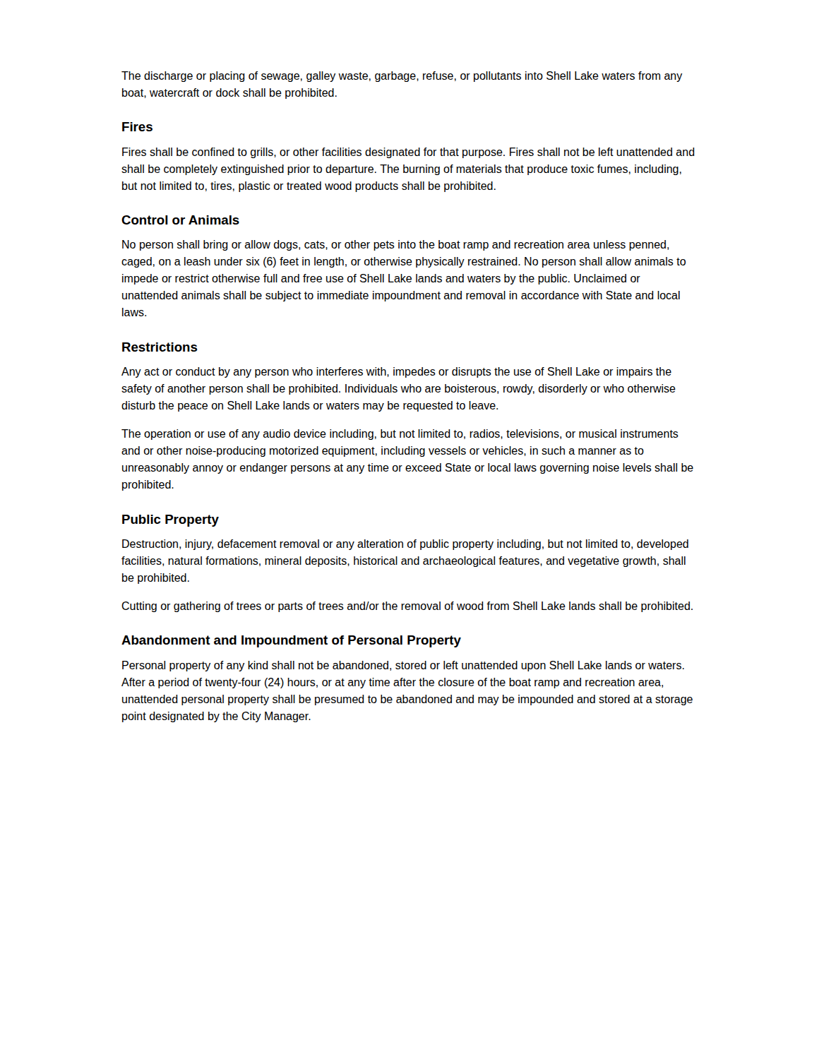The discharge or placing of sewage, galley waste, garbage, refuse, or pollutants into Shell Lake waters from any boat, watercraft or dock shall be prohibited.
Fires
Fires shall be confined to grills, or other facilities designated for that purpose. Fires shall not be left unattended and shall be completely extinguished prior to departure. The burning of materials that produce toxic fumes, including, but not limited to, tires, plastic or treated wood products shall be prohibited.
Control or Animals
No person shall bring or allow dogs, cats, or other pets into the boat ramp and recreation area unless penned, caged, on a leash under six (6) feet in length, or otherwise physically restrained. No person shall allow animals to impede or restrict otherwise full and free use of Shell Lake lands and waters by the public. Unclaimed or unattended animals shall be subject to immediate impoundment and removal in accordance with State and local laws.
Restrictions
Any act or conduct by any person who interferes with, impedes or disrupts the use of Shell Lake or impairs the safety of another person shall be prohibited. Individuals who are boisterous, rowdy, disorderly or who otherwise disturb the peace on Shell Lake lands or waters may be requested to leave.
The operation or use of any audio device including, but not limited to, radios, televisions, or musical instruments and or other noise-producing motorized equipment, including vessels or vehicles, in such a manner as to unreasonably annoy or endanger persons at any time or exceed State or local laws governing noise levels shall be prohibited.
Public Property
Destruction, injury, defacement removal or any alteration of public property including, but not limited to, developed facilities, natural formations, mineral deposits, historical and archaeological features, and vegetative growth, shall be prohibited.
Cutting or gathering of trees or parts of trees and/or the removal of wood from Shell Lake lands shall be prohibited.
Abandonment and Impoundment of Personal Property
Personal property of any kind shall not be abandoned, stored or left unattended upon Shell Lake lands or waters. After a period of twenty-four (24) hours, or at any time after the closure of the boat ramp and recreation area, unattended personal property shall be presumed to be abandoned and may be impounded and stored at a storage point designated by the City Manager.